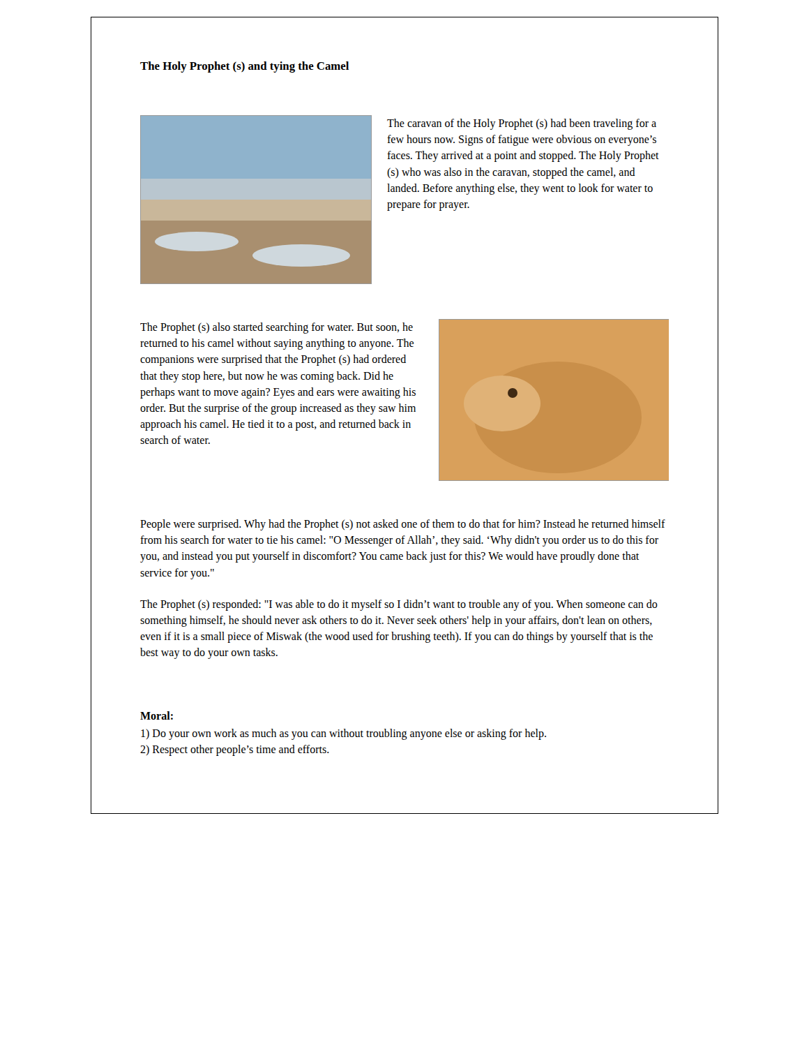The Holy Prophet (s) and tying the Camel
The caravan of the Holy Prophet (s) had been traveling for a few hours now. Signs of fatigue were obvious on everyone’s faces. They arrived at a point and stopped. The Holy Prophet (s) who was also in the caravan, stopped the camel, and landed. Before anything else, they went to look for water to prepare for prayer.
The Prophet (s) also started searching for water. But soon, he returned to his camel without saying anything to anyone. The companions were surprised that the Prophet (s) had ordered that they stop here, but now he was coming back. Did he perhaps want to move again? Eyes and ears were awaiting his order. But the surprise of the group increased as they saw him approach his camel. He tied it to a post, and returned back in search of water.
People were surprised. Why had the Prophet (s) not asked one of them to do that for him? Instead he returned himself from his search for water to tie his camel: "O Messenger of Allah’, they said. ‘Why didn't you order us to do this for you, and instead you put yourself in discomfort? You came back just for this? We would have proudly done that service for you."
The Prophet (s) responded: "I was able to do it myself so I didn’t want to trouble any of you. When someone can do something himself, he should never ask others to do it. Never seek others' help in your affairs, don't lean on others, even if it is a small piece of Miswak (the wood used for brushing teeth). If you can do things by yourself that is the best way to do your own tasks.
Moral:
1) Do your own work as much as you can without troubling anyone else or asking for help.
2) Respect other people’s time and efforts.